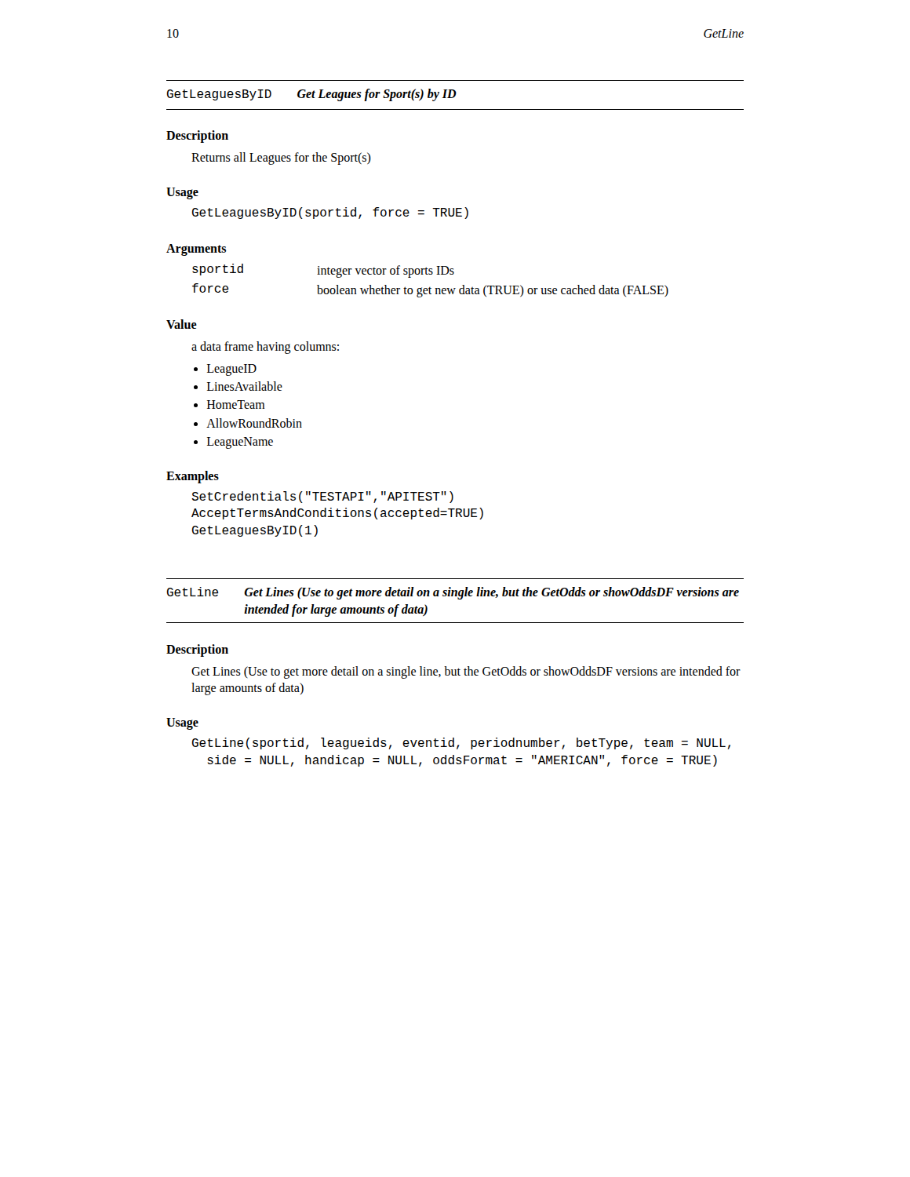10 GetLine
GetLeaguesByID Get Leagues for Sport(s) by ID
Description
Returns all Leagues for the Sport(s)
Usage
GetLeaguesByID(sportid, force = TRUE)
Arguments
sportid
integer vector of sports IDs
force
boolean whether to get new data (TRUE) or use cached data (FALSE)
Value
a data frame having columns:
LeagueID
LinesAvailable
HomeTeam
AllowRoundRobin
LeagueName
Examples
SetCredentials("TESTAPI","APITEST")
AcceptTermsAndConditions(accepted=TRUE)
GetLeaguesByID(1)
GetLine Get Lines (Use to get more detail on a single line, but the GetOdds or showOddsDF versions are intended for large amounts of data)
Description
Get Lines (Use to get more detail on a single line, but the GetOdds or showOddsDF versions are intended for large amounts of data)
Usage
GetLine(sportid, leagueids, eventid, periodnumber, betType, team = NULL,
  side = NULL, handicap = NULL, oddsFormat = "AMERICAN", force = TRUE)